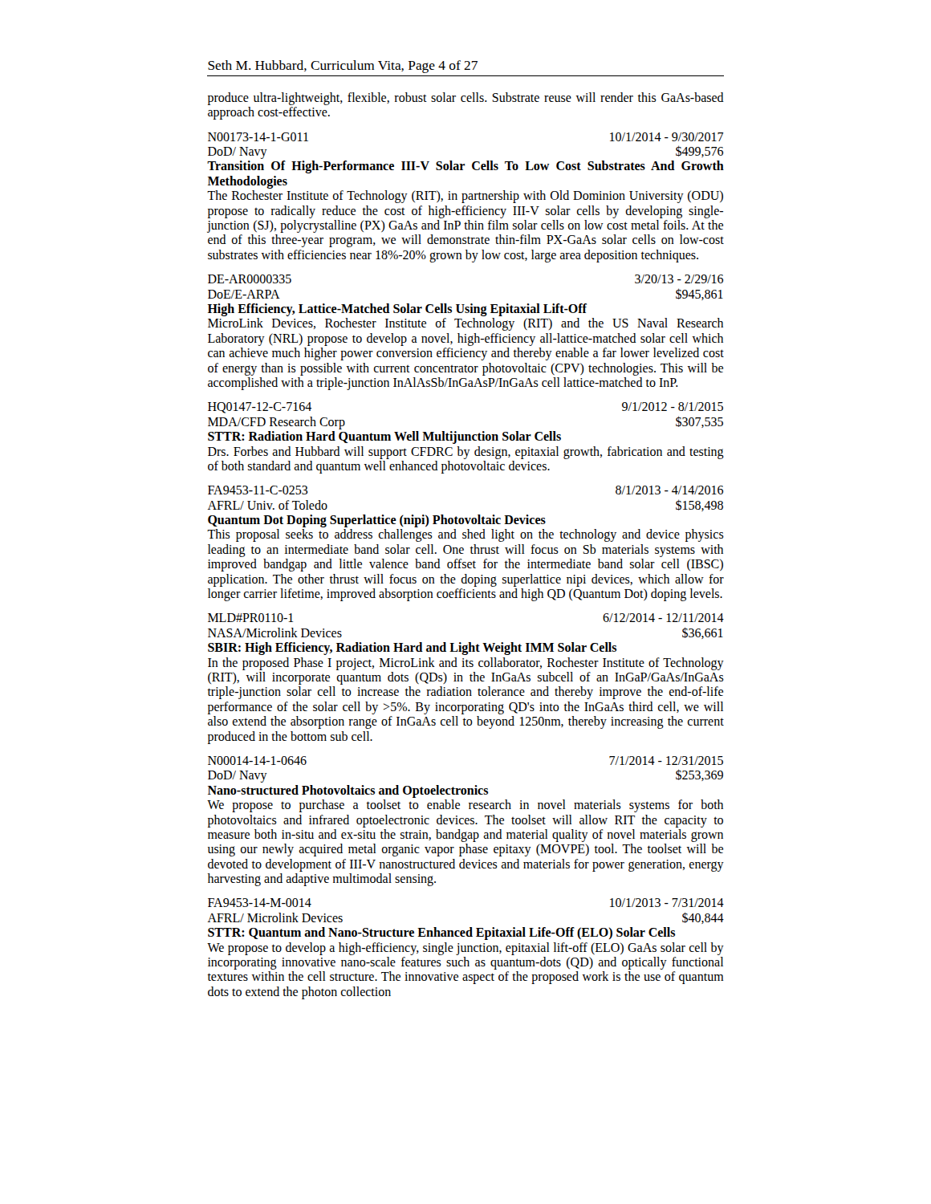Seth M. Hubbard, Curriculum Vita, Page 4 of 27
produce ultra-lightweight, flexible, robust solar cells. Substrate reuse will render this GaAs-based approach cost-effective.
N00173-14-1-G01110/1/2014 - 9/30/2017
DoD/ Navy$499,576
Transition Of High-Performance III-V Solar Cells To Low Cost Substrates And Growth Methodologies
The Rochester Institute of Technology (RIT), in partnership with Old Dominion University (ODU) propose to radically reduce the cost of high-efficiency III-V solar cells by developing single-junction (SJ), polycrystalline (PX) GaAs and InP thin film solar cells on low cost metal foils. At the end of this three-year program, we will demonstrate thin-film PX-GaAs solar cells on low-cost substrates with efficiencies near 18%-20% grown by low cost, large area deposition techniques.
DE-AR00003353/20/13 - 2/29/16
DoE/E-ARPA$945,861
High Efficiency, Lattice-Matched Solar Cells Using Epitaxial Lift-Off
MicroLink Devices, Rochester Institute of Technology (RIT) and the US Naval Research Laboratory (NRL) propose to develop a novel, high-efficiency all-lattice-matched solar cell which can achieve much higher power conversion efficiency and thereby enable a far lower levelized cost of energy than is possible with current concentrator photovoltaic (CPV) technologies. This will be accomplished with a triple-junction InAlAsSb/InGaAsP/InGaAs cell lattice-matched to InP.
HQ0147-12-C-71649/1/2012 - 8/1/2015
MDA/CFD Research Corp$307,535
STTR: Radiation Hard Quantum Well Multijunction Solar Cells
Drs. Forbes and Hubbard will support CFDRC by design, epitaxial growth, fabrication and testing of both standard and quantum well enhanced photovoltaic devices.
FA9453-11-C-02538/1/2013 - 4/14/2016
AFRL/ Univ. of Toledo$158,498
Quantum Dot Doping Superlattice (nipi) Photovoltaic Devices
This proposal seeks to address challenges and shed light on the technology and device physics leading to an intermediate band solar cell. One thrust will focus on Sb materials systems with improved bandgap and little valence band offset for the intermediate band solar cell (IBSC) application. The other thrust will focus on the doping superlattice nipi devices, which allow for longer carrier lifetime, improved absorption coefficients and high QD (Quantum Dot) doping levels.
MLD#PR0110-16/12/2014 - 12/11/2014
NASA/Microlink Devices$36,661
SBIR: High Efficiency, Radiation Hard and Light Weight IMM Solar Cells
In the proposed Phase I project, MicroLink and its collaborator, Rochester Institute of Technology (RIT), will incorporate quantum dots (QDs) in the InGaAs subcell of an InGaP/GaAs/InGaAs triple-junction solar cell to increase the radiation tolerance and thereby improve the end-of-life performance of the solar cell by >5%. By incorporating QD's into the InGaAs third cell, we will also extend the absorption range of InGaAs cell to beyond 1250nm, thereby increasing the current produced in the bottom sub cell.
N00014-14-1-06467/1/2014 - 12/31/2015
DoD/ Navy$253,369
Nano-structured Photovoltaics and Optoelectronics
We propose to purchase a toolset to enable research in novel materials systems for both photovoltaics and infrared optoelectronic devices. The toolset will allow RIT the capacity to measure both in-situ and ex-situ the strain, bandgap and material quality of novel materials grown using our newly acquired metal organic vapor phase epitaxy (MOVPE) tool. The toolset will be devoted to development of III-V nanostructured devices and materials for power generation, energy harvesting and adaptive multimodal sensing.
FA9453-14-M-001410/1/2013 - 7/31/2014
AFRL/ Microlink Devices$40,844
STTR: Quantum and Nano-Structure Enhanced Epitaxial Life-Off (ELO) Solar Cells
We propose to develop a high-efficiency, single junction, epitaxial lift-off (ELO) GaAs solar cell by incorporating innovative nano-scale features such as quantum-dots (QD) and optically functional textures within the cell structure. The innovative aspect of the proposed work is the use of quantum dots to extend the photon collection